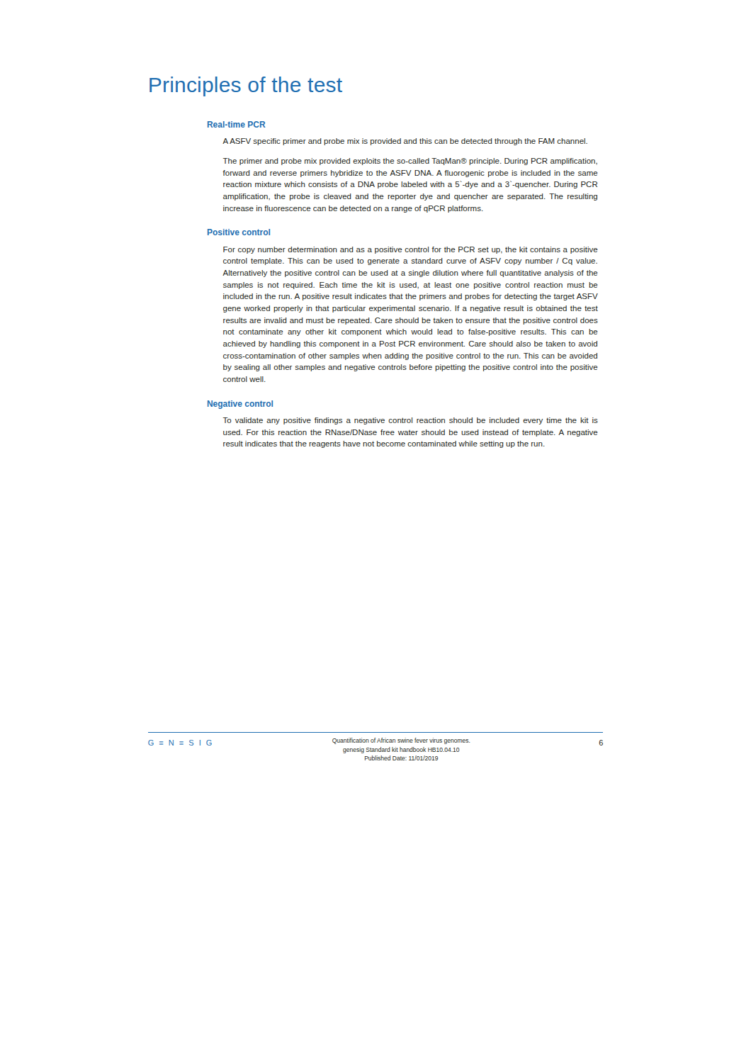Principles of the test
Real-time PCR
A ASFV specific primer and probe mix is provided and this can be detected through the FAM channel.
The primer and probe mix provided exploits the so-called TaqMan® principle. During PCR amplification, forward and reverse primers hybridize to the ASFV DNA. A fluorogenic probe is included in the same reaction mixture which consists of a DNA probe labeled with a 5`-dye and a 3`-quencher. During PCR amplification, the probe is cleaved and the reporter dye and quencher are separated. The resulting increase in fluorescence can be detected on a range of qPCR platforms.
Positive control
For copy number determination and as a positive control for the PCR set up, the kit contains a positive control template. This can be used to generate a standard curve of ASFV copy number / Cq value. Alternatively the positive control can be used at a single dilution where full quantitative analysis of the samples is not required. Each time the kit is used, at least one positive control reaction must be included in the run. A positive result indicates that the primers and probes for detecting the target ASFV gene worked properly in that particular experimental scenario. If a negative result is obtained the test results are invalid and must be repeated. Care should be taken to ensure that the positive control does not contaminate any other kit component which would lead to false-positive results. This can be achieved by handling this component in a Post PCR environment. Care should also be taken to avoid cross-contamination of other samples when adding the positive control to the run. This can be avoided by sealing all other samples and negative controls before pipetting the positive control into the positive control well.
Negative control
To validate any positive findings a negative control reaction should be included every time the kit is used. For this reaction the RNase/DNase free water should be used instead of template. A negative result indicates that the reagents have not become contaminated while setting up the run.
G ≡ N ≡ S I G
Quantification of African swine fever virus genomes.
genesig Standard kit handbook HB10.04.10
Published Date: 11/01/2019
6